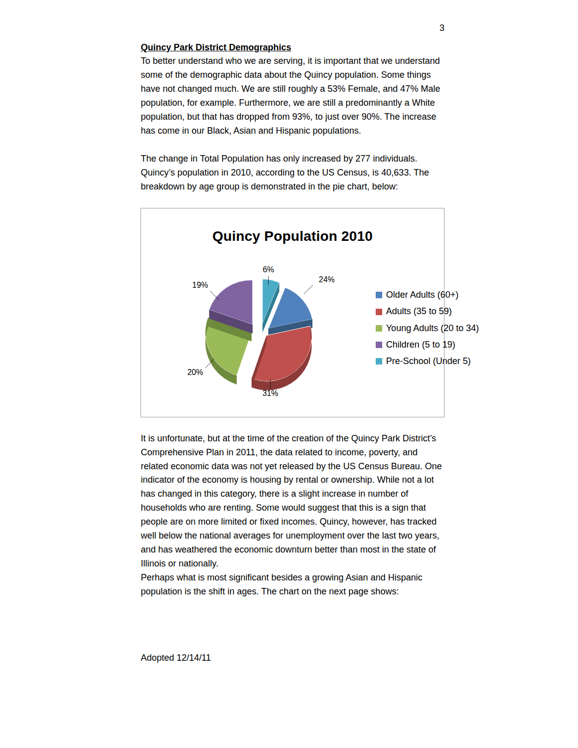3
Quincy Park District Demographics
To better understand who we are serving, it is important that we understand some of the demographic data about the Quincy population. Some things have not changed much. We are still roughly a 53% Female, and 47% Male population, for example. Furthermore, we are still a predominantly a White population, but that has dropped from 93%, to just over 90%. The increase has come in our Black, Asian and Hispanic populations.
The change in Total Population has only increased by 277 individuals. Quincy’s population in 2010, according to the US Census, is 40,633. The breakdown by age group is demonstrated in the pie chart, below:
Quincy Population 2010
6% 24% 31% 20% 19%
Older Adults (60+)
Adults (35 to 59)
Young Adults (20 to 34)
Children (5 to 19)
Pre-School (Under 5)
It is unfortunate, but at the time of the creation of the Quincy Park District’s Comprehensive Plan in 2011, the data related to income, poverty, and related economic data was not yet released by the US Census Bureau. One indicator of the economy is housing by rental or ownership. While not a lot has changed in this category, there is a slight increase in number of households who are renting. Some would suggest that this is a sign that people are on more limited or fixed incomes. Quincy, however, has tracked well below the national averages for unemployment over the last two years, and has weathered the economic downturn better than most in the state of Illinois or nationally.
Perhaps what is most significant besides a growing Asian and Hispanic population is the shift in ages. The chart on the next page shows:
Adopted 12/14/11